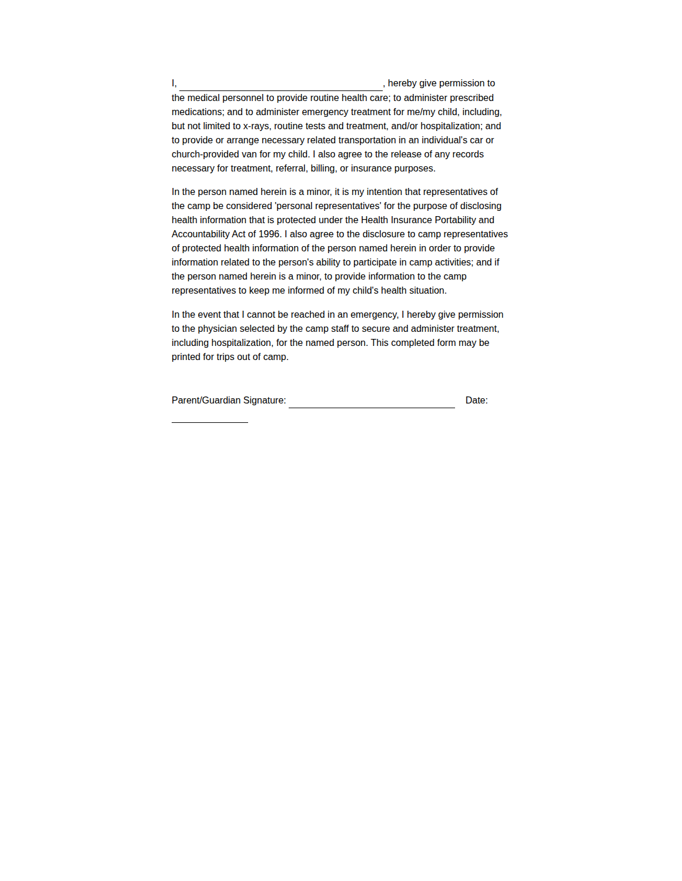I, , hereby give permission to the medical personnel to provide routine health care; to administer prescribed medications; and to administer emergency treatment for me/my child, including, but not limited to x-rays, routine tests and treatment, and/or hospitalization; and to provide or arrange necessary related transportation in an individual's car or church-provided van for my child. I also agree to the release of any records necessary for treatment, referral, billing, or insurance purposes.
In the person named herein is a minor, it is my intention that representatives of the camp be considered 'personal representatives' for the purpose of disclosing health information that is protected under the Health Insurance Portability and Accountability Act of 1996. I also agree to the disclosure to camp representatives of protected health information of the person named herein in order to provide information related to the person's ability to participate in camp activities; and if the person named herein is a minor, to provide information to the camp representatives to keep me informed of my child's health situation.
In the event that I cannot be reached in an emergency, I hereby give permission to the physician selected by the camp staff to secure and administer treatment, including hospitalization, for the named person. This completed form may be printed for trips out of camp.
Parent/Guardian Signature: Date: